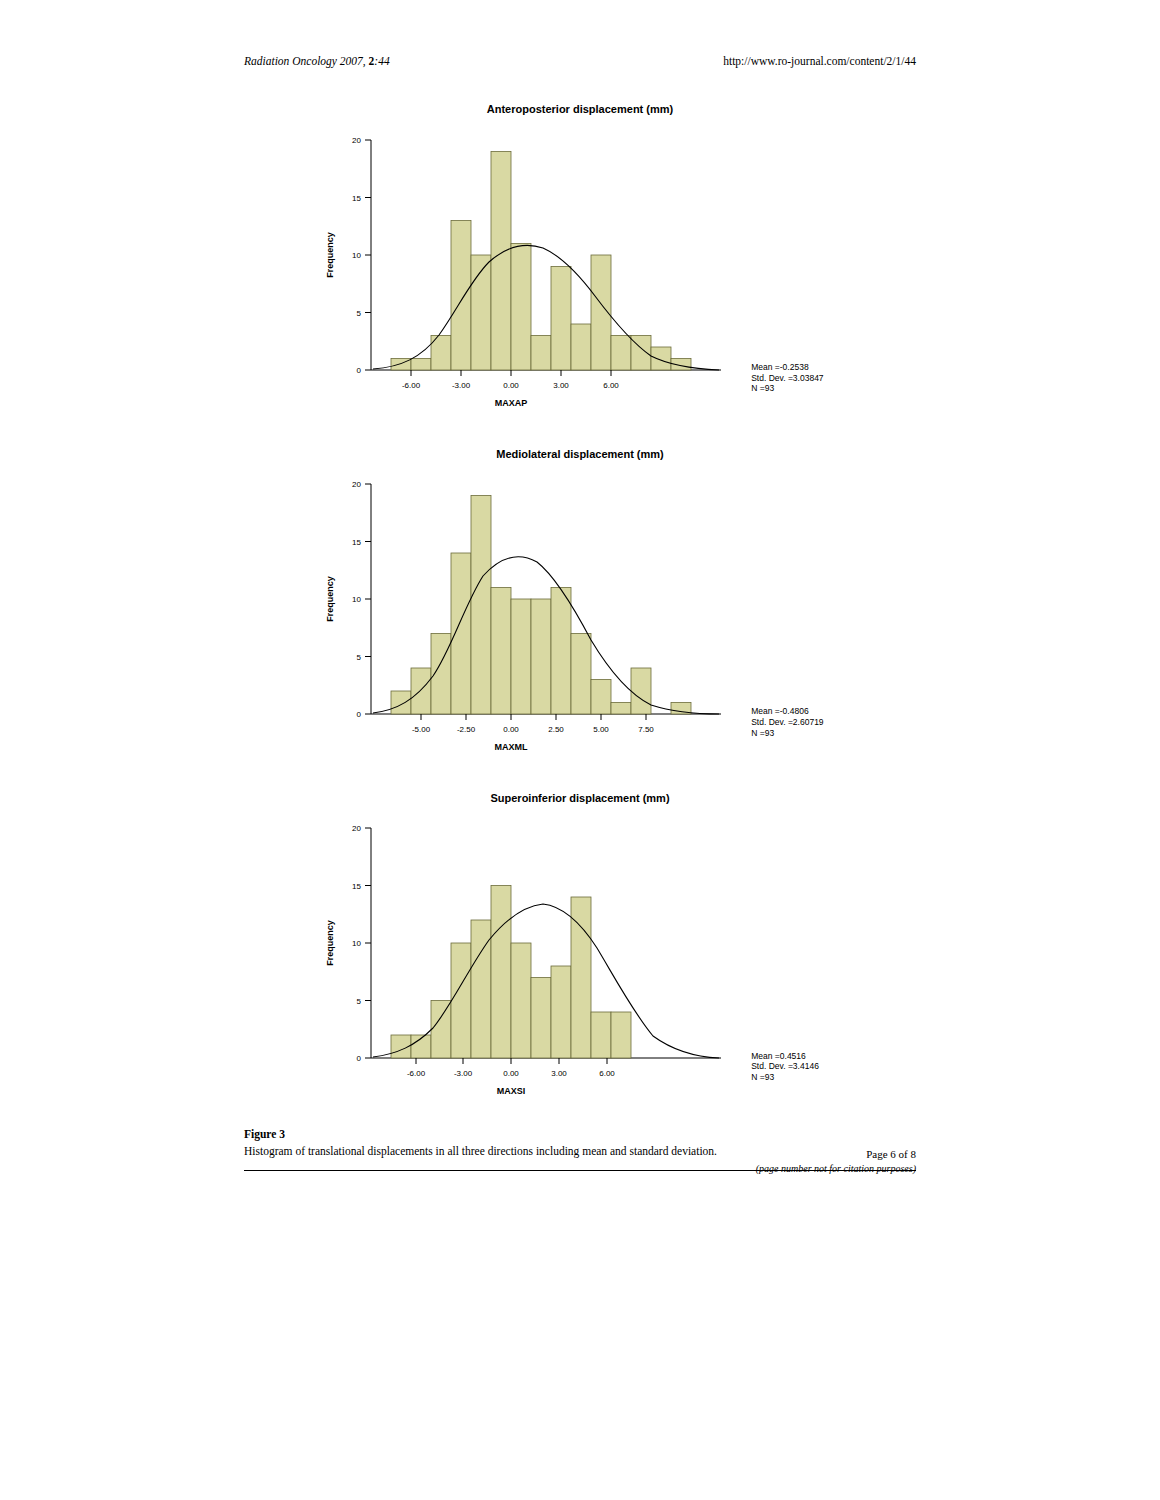Radiation Oncology 2007, 2:44
http://www.ro-journal.com/content/2/1/44
Anteroposterior displacement (mm)
0 5 10 15 20 Frequency -6.00 -3.00 0.00 3.00 6.00 MAXAP
Mean =-0.2538
Std. Dev. =3.03847
N =93
Mediolateral displacement (mm)
0 5 10 15 20 Frequency -5.00 -2.50 0.00 2.50 5.00 7.50 MAXML
Mean =-0.4806
Std. Dev. =2.60719
N =93
Superoinferior displacement (mm)
0 5 10 15 20 Frequency -6.00 -3.00 0.00 3.00 6.00 MAXSI
Mean =0.4516
Std. Dev. =3.4146
N =93
Figure 3 Histogram of translational displacements in all three directions including mean and standard deviation.
Page 6 of 8 (page number not for citation purposes)